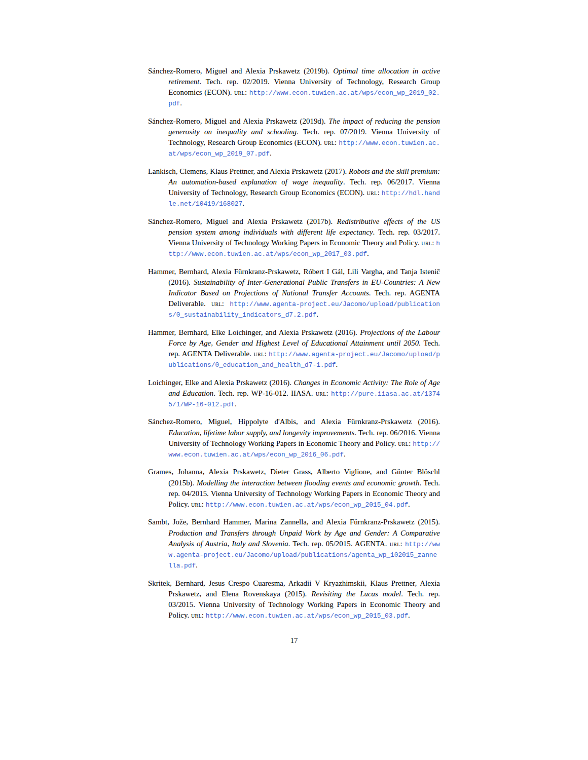Sánchez-Romero, Miguel and Alexia Prskawetz (2019b). Optimal time allocation in active retirement. Tech. rep. 02/2019. Vienna University of Technology, Research Group Economics (ECON). url: http://www.econ.tuwien.ac.at/wps/econ_wp_2019_02.pdf.
Sánchez-Romero, Miguel and Alexia Prskawetz (2019d). The impact of reducing the pension generosity on inequality and schooling. Tech. rep. 07/2019. Vienna University of Technology, Research Group Economics (ECON). url: http://www.econ.tuwien.ac.at/wps/econ_wp_2019_07.pdf.
Lankisch, Clemens, Klaus Prettner, and Alexia Prskawetz (2017). Robots and the skill premium: An automation-based explanation of wage inequality. Tech. rep. 06/2017. Vienna University of Technology, Research Group Economics (ECON). url: http://hdl.handle.net/10419/168027.
Sánchez-Romero, Miguel and Alexia Prskawetz (2017b). Redistributive effects of the US pension system among individuals with different life expectancy. Tech. rep. 03/2017. Vienna University of Technology Working Papers in Economic Theory and Policy. url: http://www.econ.tuwien.ac.at/wps/econ_wp_2017_03.pdf.
Hammer, Bernhard, Alexia Fürnkranz-Prskawetz, Róbert I Gál, Lili Vargha, and Tanja Istenič (2016). Sustainability of Inter-Generational Public Transfers in EU-Countries: A New Indicator Based on Projections of National Transfer Accounts. Tech. rep. AGENTA Deliverable. url: http://www.agenta-project.eu/Jacomo/upload/publications/0_sustainability_indicators_d7.2.pdf.
Hammer, Bernhard, Elke Loichinger, and Alexia Prskawetz (2016). Projections of the Labour Force by Age, Gender and Highest Level of Educational Attainment until 2050. Tech. rep. AGENTA Deliverable. url: http://www.agenta-project.eu/Jacomo/upload/publications/0_education_and_health_d7-1.pdf.
Loichinger, Elke and Alexia Prskawetz (2016). Changes in Economic Activity: The Role of Age and Education. Tech. rep. WP-16-012. IIASA. url: http://pure.iiasa.ac.at/13745/1/WP-16-012.pdf.
Sánchez-Romero, Miguel, Hippolyte d'Albis, and Alexia Fürnkranz-Prskawetz (2016). Education, lifetime labor supply, and longevity improvements. Tech. rep. 06/2016. Vienna University of Technology Working Papers in Economic Theory and Policy. url: http://www.econ.tuwien.ac.at/wps/econ_wp_2016_06.pdf.
Grames, Johanna, Alexia Prskawetz, Dieter Grass, Alberto Viglione, and Günter Blöschl (2015b). Modelling the interaction between flooding events and economic growth. Tech. rep. 04/2015. Vienna University of Technology Working Papers in Economic Theory and Policy. url: http://www.econ.tuwien.ac.at/wps/econ_wp_2015_04.pdf.
Sambt, Jože, Bernhard Hammer, Marina Zannella, and Alexia Fürnkranz-Prskawetz (2015). Production and Transfers through Unpaid Work by Age and Gender: A Comparative Analysis of Austria, Italy and Slovenia. Tech. rep. 05/2015. AGENTA. url: http://www.agenta-project.eu/Jacomo/upload/publications/agenta_wp_102015_zannella.pdf.
Skritek, Bernhard, Jesus Crespo Cuaresma, Arkadii V Kryazhimskii, Klaus Prettner, Alexia Prskawetz, and Elena Rovenskaya (2015). Revisiting the Lucas model. Tech. rep. 03/2015. Vienna University of Technology Working Papers in Economic Theory and Policy. url: http://www.econ.tuwien.ac.at/wps/econ_wp_2015_03.pdf.
17